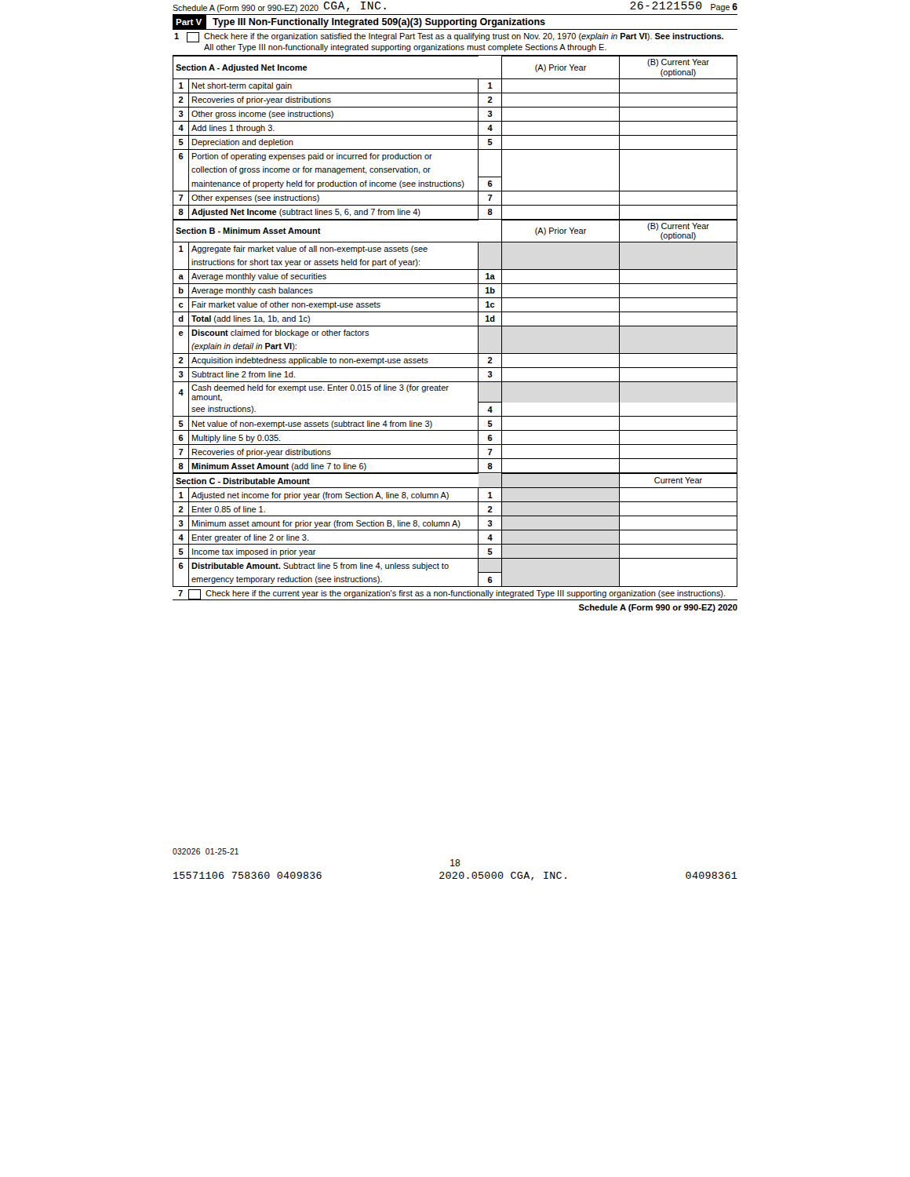Schedule A (Form 990 or 990-EZ) 2020 CGA, INC. 26-2121550 Page 6
Part V
Type III Non-Functionally Integrated 509(a)(3) Supporting Organizations
1
Check here if the organization satisfied the Integral Part Test as a qualifying trust on Nov. 20, 1970 (explain in Part VI). See instructions.
All other Type III non-functionally integrated supporting organizations must complete Sections A through E.
| Section A - Adjusted Net Income | | (A) Prior Year | (B) Current Year (optional) |
| 1 | Net short-term capital gain | 1 | | |
| 2 | Recoveries of prior-year distributions | 2 | | |
| 3 | Other gross income (see instructions) | 3 | | |
| 4 | Add lines 1 through 3. | 4 | | |
| 5 | Depreciation and depletion | 5 | | |
| 6 | Portion of operating expenses paid or incurred for production or | | | |
| | collection of gross income or for management, conservation, or | | | |
| | maintenance of property held for production of income (see instructions) | 6 | | |
| 7 | Other expenses (see instructions) | 7 | | |
| 8 | Adjusted Net Income (subtract lines 5, 6, and 7 from line 4) | 8 | | |
| Section B - Minimum Asset Amount | | (A) Prior Year | (B) Current Year (optional) |
| 1 | Aggregate fair market value of all non-exempt-use assets (see | | | |
| | instructions for short tax year or assets held for part of year): | | | |
| a | Average monthly value of securities | 1a | | |
| b | Average monthly cash balances | 1b | | |
| c | Fair market value of other non-exempt-use assets | 1c | | |
| d | Total (add lines 1a, 1b, and 1c) | 1d | | |
| e | Discount claimed for blockage or other factors | | | |
| | (explain in detail in Part VI ): | | | |
| 2 | Acquisition indebtedness applicable to non-exempt-use assets | 2 | | |
| 3 | Subtract line 2 from line 1d. | 3 | | |
| 4 | Cash deemed held for exempt use. Enter 0.015 of line 3 (for greater amount, | | | |
| | see instructions). | 4 | | |
| 5 | Net value of non-exempt-use assets (subtract line 4 from line 3) | 5 | | |
| 6 | Multiply line 5 by 0.035. | 6 | | |
| 7 | Recoveries of prior-year distributions | 7 | | |
| 8 | Minimum Asset Amount (add line 7 to line 6) | 8 | | |
| Section C - Distributable Amount | | | Current Year |
| 1 | Adjusted net income for prior year (from Section A, line 8, column A) | 1 | | |
| 2 | Enter 0.85 of line 1. | 2 | | |
| 3 | Minimum asset amount for prior year (from Section B, line 8, column A) | 3 | | |
| 4 | Enter greater of line 2 or line 3. | 4 | | |
| 5 | Income tax imposed in prior year | 5 | | |
| 6 | Distributable Amount. Subtract line 5 from line 4, unless subject to | | | |
| | emergency temporary reduction (see instructions). | 6 | | |
7
Check here if the current year is the organization's first as a non-functionally integrated Type III supporting organization (see instructions).
Schedule A (Form 990 or 990-EZ) 2020
032026 01-25-21
18
15571106 758360 0409836
2020.05000 CGA, INC.
04098361